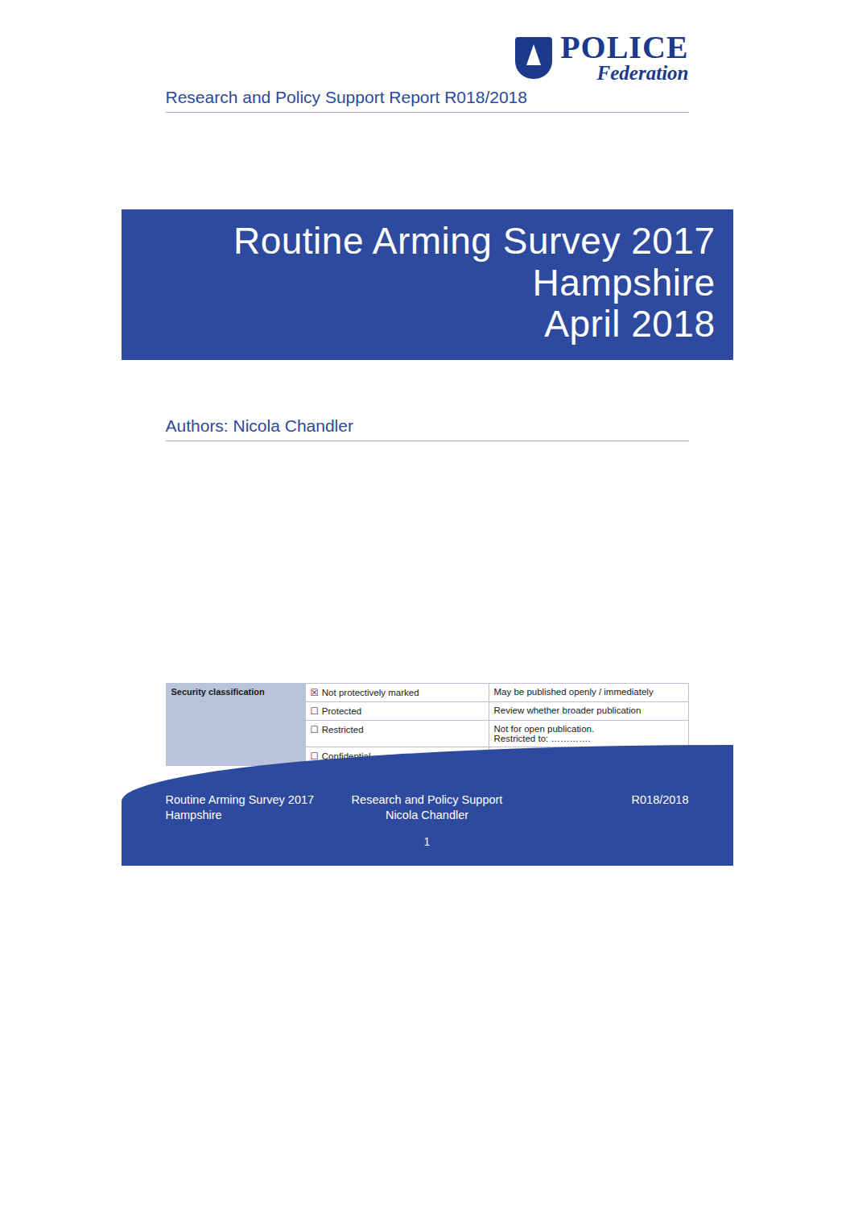POLICE
Federation
Research and Policy Support Report R018/2018
Routine Arming Survey 2017
Hampshire
April 2018
Authors: Nicola Chandler
| Security classification | ☒ Not protectively marked | May be published openly / immediately |
| | ☐ Protected | Review whether broader publication |
| | ☐ Restricted | Not for open publication. Restricted to: …………. |
| | ☐ Confidential | |
| Routine Arming Survey 2017 Hampshire | Research and Policy Support Nicola Chandler | R018/2018 |
1